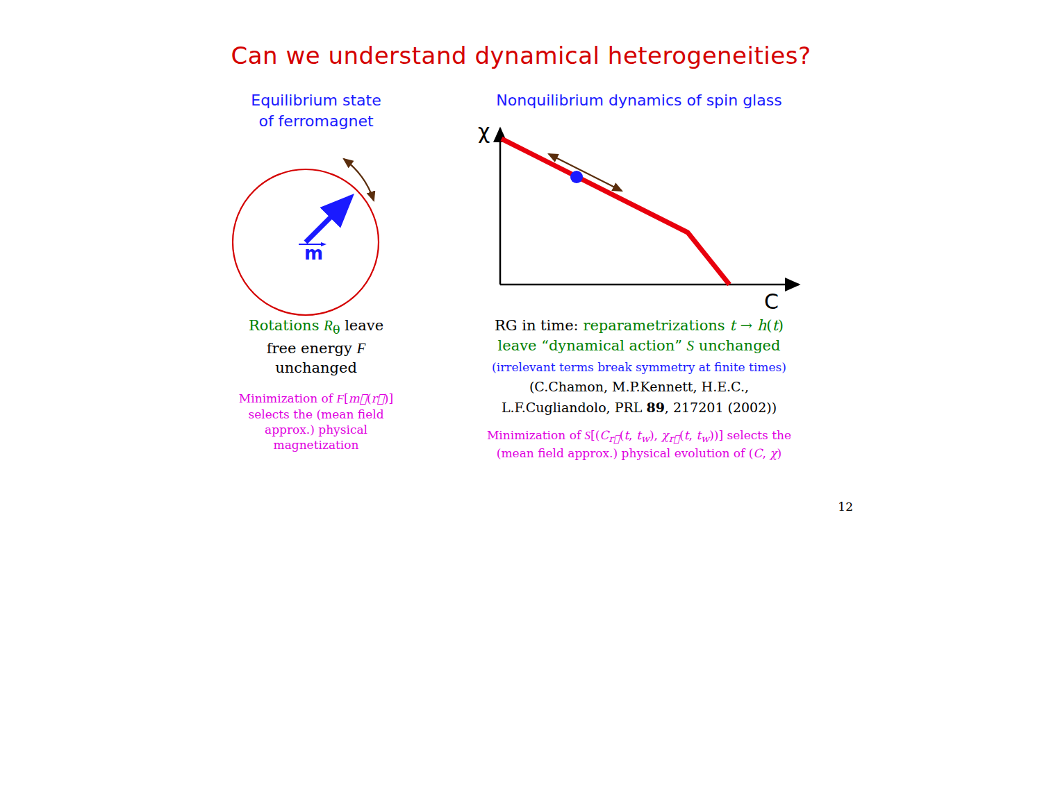Can we understand dynamical heterogeneities?
Equilibrium state
of ferromagnet
m
Nonquilibrium dynamics of spin glass
χ C
Rotations Rθ leave
free energy F
unchanged Minimization of F[m⃗(r⃗)]
selects the (mean field
approx.) physical
magnetization
RG in time: reparametrizations t → h(t)
leave “dynamical action” S unchanged
(irrelevant terms break symmetry at finite times)
(C.Chamon, M.P.Kennett, H.E.C.,
L.F.Cugliandolo, PRL 89, 217201 (2002)) Minimization of S[(Cr⃗(t, tw), χr⃗(t, tw))] selects the
(mean field approx.) physical evolution of (C, χ)
12